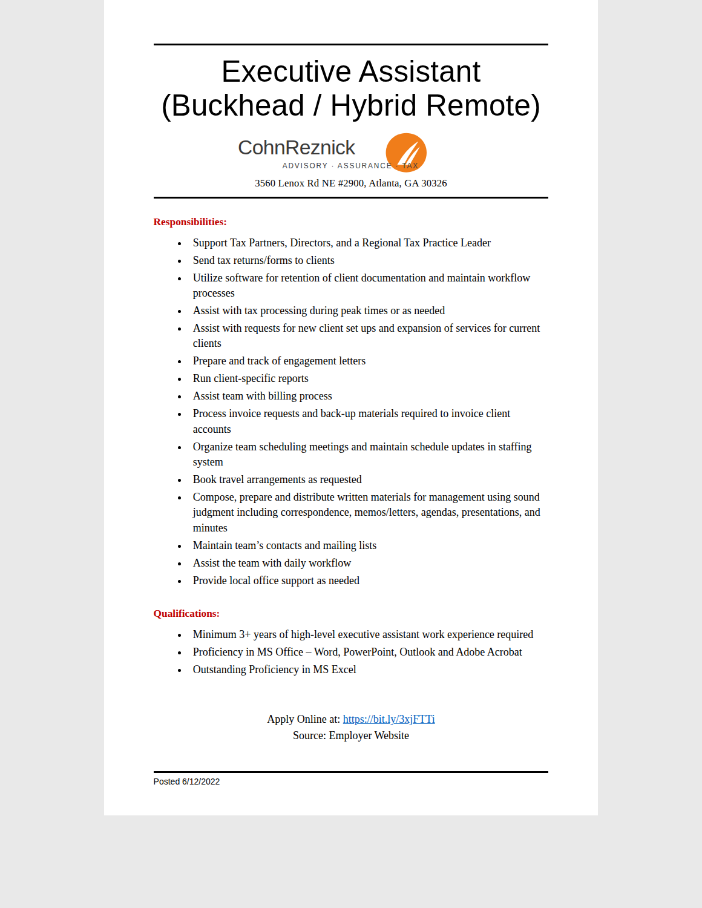Executive Assistant
(Buckhead / Hybrid Remote)
CohnReznick ADVISORY · ASSURANCE · TAX
3560 Lenox Rd NE #2900, Atlanta, GA 30326
Responsibilities:
Support Tax Partners, Directors, and a Regional Tax Practice Leader
Send tax returns/forms to clients
Utilize software for retention of client documentation and maintain workflow processes
Assist with tax processing during peak times or as needed
Assist with requests for new client set ups and expansion of services for current clients
Prepare and track of engagement letters
Run client-specific reports
Assist team with billing process
Process invoice requests and back-up materials required to invoice client accounts
Organize team scheduling meetings and maintain schedule updates in staffing system
Book travel arrangements as requested
Compose, prepare and distribute written materials for management using sound judgment including correspondence, memos/letters, agendas, presentations, and minutes
Maintain team’s contacts and mailing lists
Assist the team with daily workflow
Provide local office support as needed
Qualifications:
Minimum 3+ years of high-level executive assistant work experience required
Proficiency in MS Office – Word, PowerPoint, Outlook and Adobe Acrobat
Outstanding Proficiency in MS Excel
Apply Online at: https://bit.ly/3xjFTTi
Source: Employer Website
Posted 6/12/2022